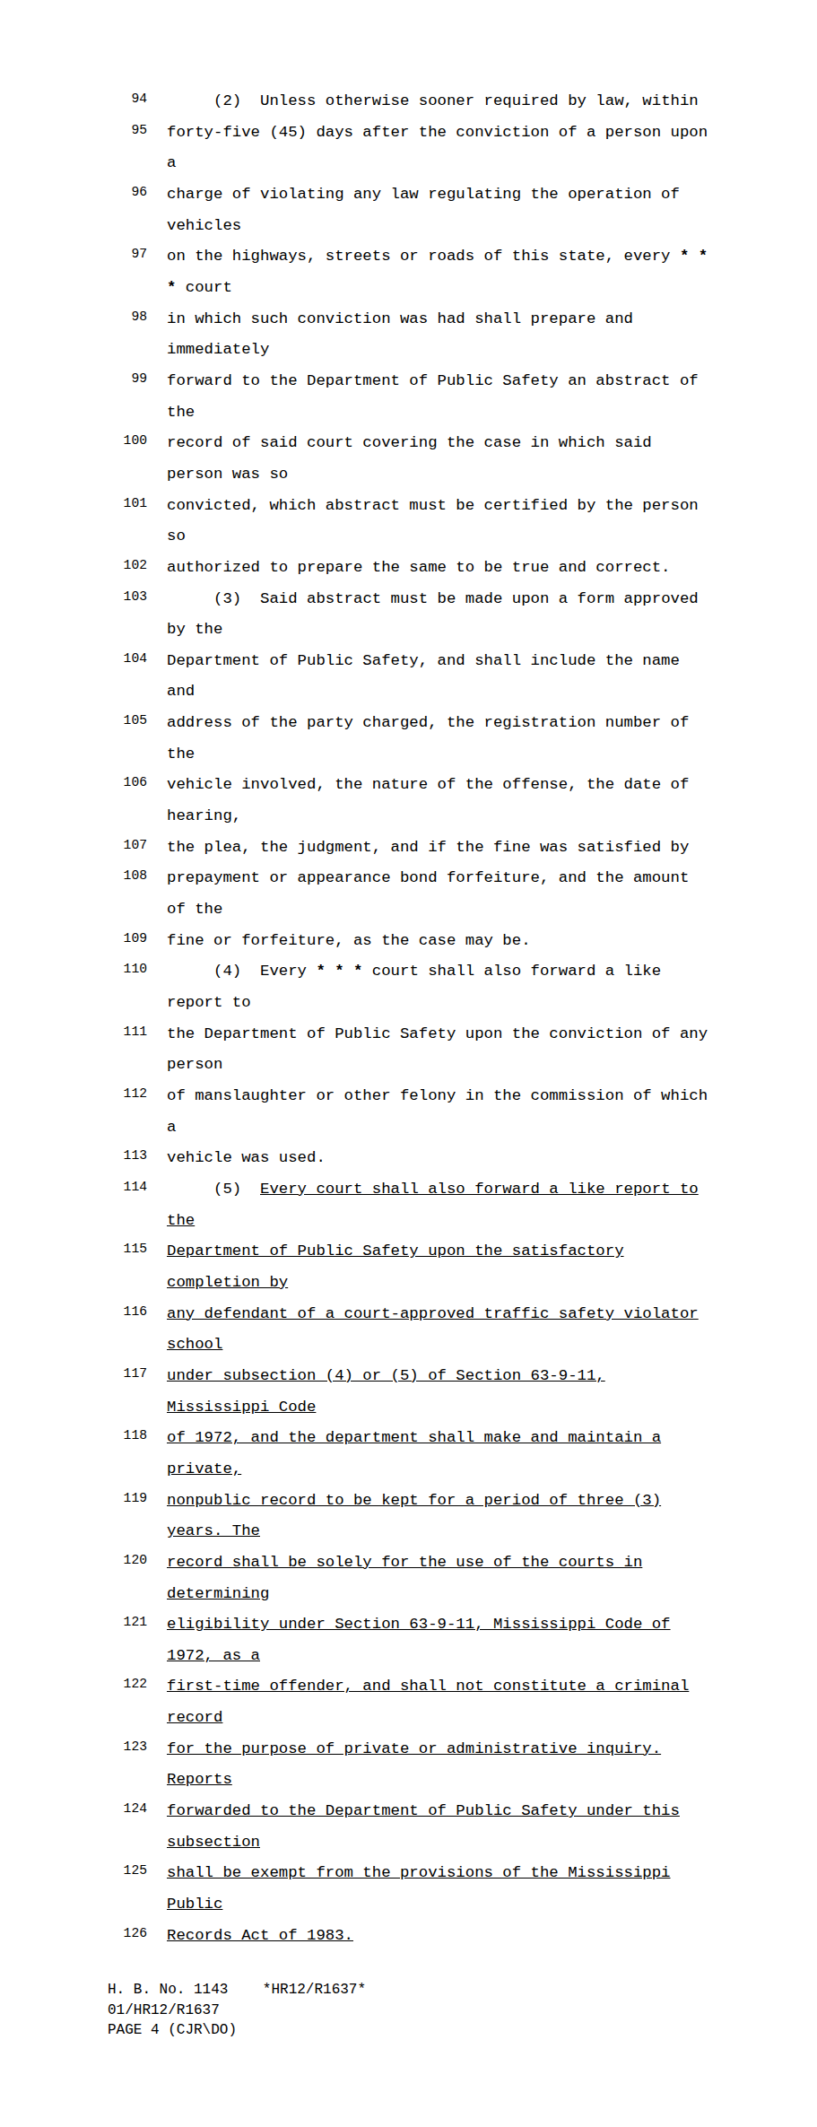94 (2) Unless otherwise sooner required by law, within
95 forty-five (45) days after the conviction of a person upon a
96 charge of violating any law regulating the operation of vehicles
97 on the highways, streets or roads of this state, every * * * court
98 in which such conviction was had shall prepare and immediately
99 forward to the Department of Public Safety an abstract of the
100 record of said court covering the case in which said person was so
101 convicted, which abstract must be certified by the person so
102 authorized to prepare the same to be true and correct.
103 (3) Said abstract must be made upon a form approved by the
104 Department of Public Safety, and shall include the name and
105 address of the party charged, the registration number of the
106 vehicle involved, the nature of the offense, the date of hearing,
107 the plea, the judgment, and if the fine was satisfied by
108 prepayment or appearance bond forfeiture, and the amount of the
109 fine or forfeiture, as the case may be.
110 (4) Every * * * court shall also forward a like report to
111 the Department of Public Safety upon the conviction of any person
112 of manslaughter or other felony in the commission of which a
113 vehicle was used.
114 (5) Every court shall also forward a like report to the
115 Department of Public Safety upon the satisfactory completion by
116 any defendant of a court-approved traffic safety violator school
117 under subsection (4) or (5) of Section 63-9-11, Mississippi Code
118 of 1972, and the department shall make and maintain a private,
119 nonpublic record to be kept for a period of three (3) years. The
120 record shall be solely for the use of the courts in determining
121 eligibility under Section 63-9-11, Mississippi Code of 1972, as a
122 first-time offender, and shall not constitute a criminal record
123 for the purpose of private or administrative inquiry. Reports
124 forwarded to the Department of Public Safety under this subsection
125 shall be exempt from the provisions of the Mississippi Public
126 Records Act of 1983.
H. B. No. 1143 *HR12/R1637*
01/HR12/R1637
PAGE 4 (CJR\DO)